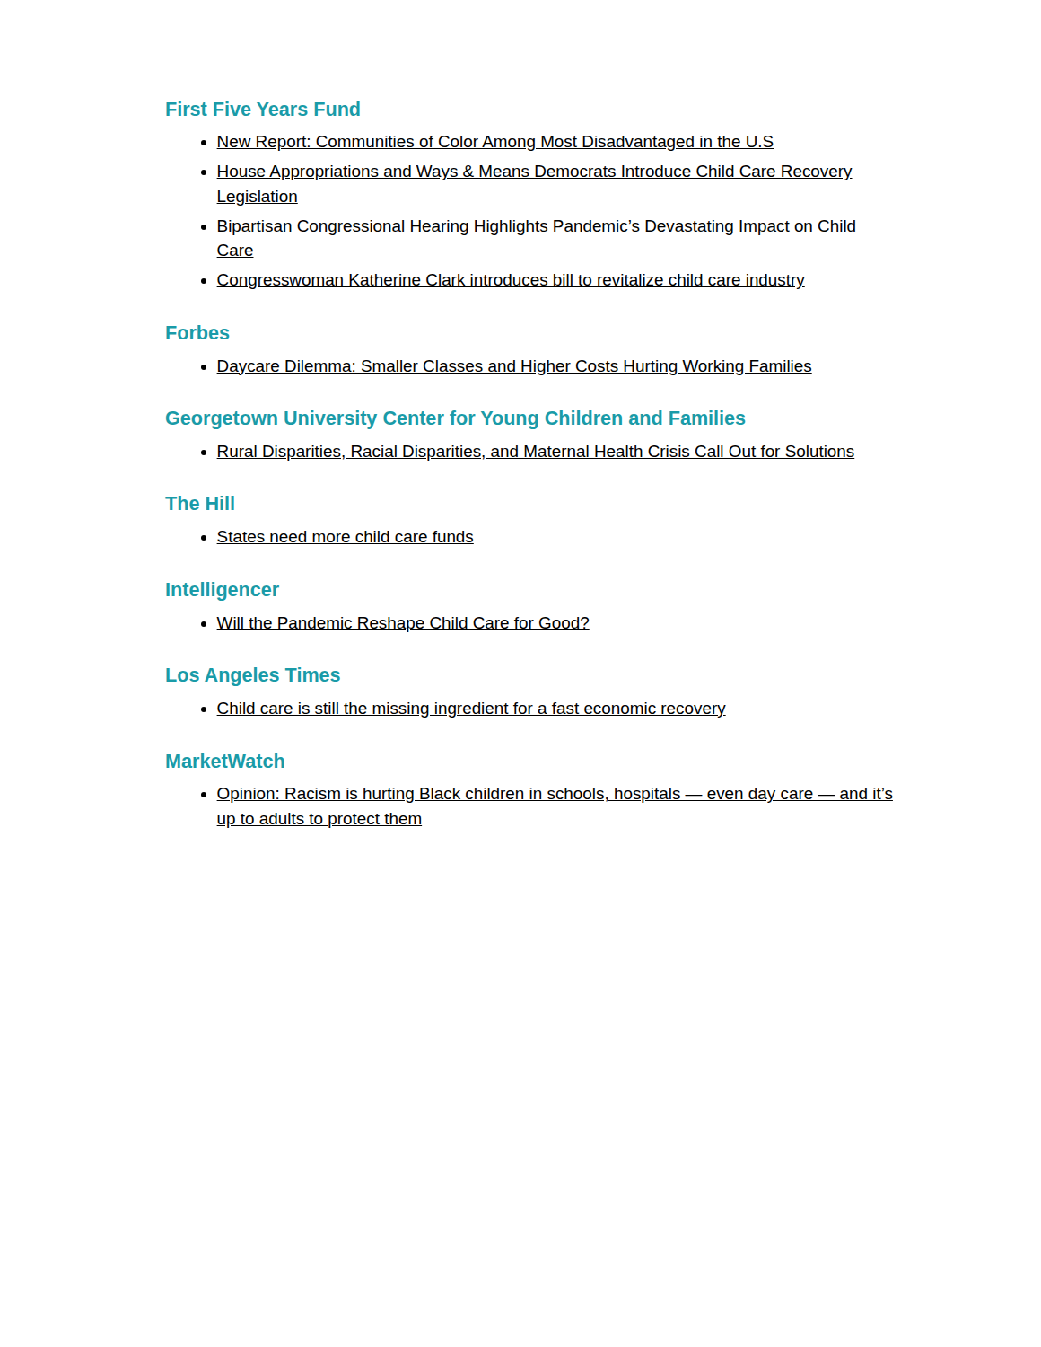First Five Years Fund
New Report: Communities of Color Among Most Disadvantaged in the U.S
House Appropriations and Ways & Means Democrats Introduce Child Care Recovery Legislation
Bipartisan Congressional Hearing Highlights Pandemic’s Devastating Impact on Child Care
Congresswoman Katherine Clark introduces bill to revitalize child care industry
Forbes
Daycare Dilemma: Smaller Classes and Higher Costs Hurting Working Families
Georgetown University Center for Young Children and Families
Rural Disparities, Racial Disparities, and Maternal Health Crisis Call Out for Solutions
The Hill
States need more child care funds
Intelligencer
Will the Pandemic Reshape Child Care for Good?
Los Angeles Times
Child care is still the missing ingredient for a fast economic recovery
MarketWatch
Opinion: Racism is hurting Black children in schools, hospitals — even day care — and it’s up to adults to protect them